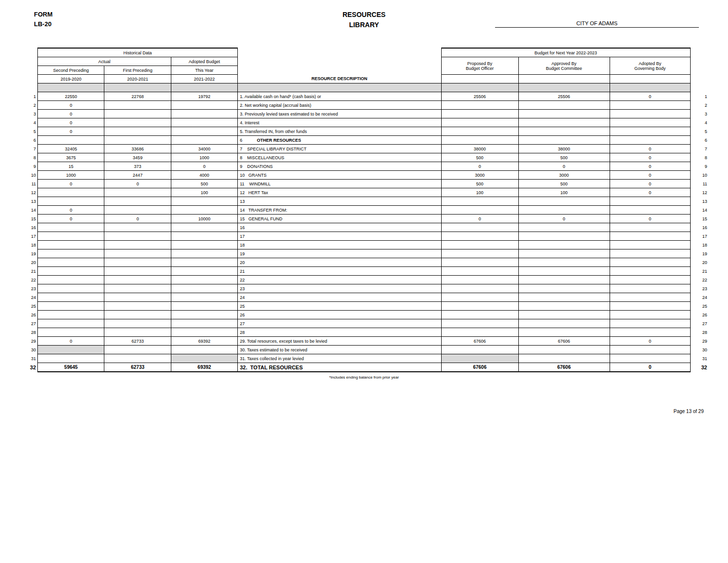FORM
LB-20
RESOURCES
LIBRARY
CITY OF ADAMS
| | Historical Data | | Budget for Next Year 2022-2023 | |
| | Actual | Adopted Budget | Proposed By Budget Officer | Approved By Budget Committee | Adopted By Governing Body | |
| | Second Preceding | First Preceding | This Year | |
| | 2019-2020 | 2020-2021 | 2021-2022 | RESOURCE DESCRIPTION | | | | |
| 1 | 22550 | 22768 | 19792 | 1. Available cash on hand* (cash basis) or | 25506 | 25506 | 0 | 1 |
| 2 | 0 | | | 2. Net working capital (accrual basis) | | | | 2 |
| 3 | 0 | | | 3. Previously levied taxes estimated to be received | | | | 3 |
| 4 | 0 | | | 4. Interest | | | | 4 |
| 5 | 0 | | | 5. Transferred IN, from other funds | | | | 5 |
| 6 | | | | 6 OTHER RESOURCES | | | | 6 |
| 7 | 32405 | 33686 | 34000 | 7 SPECIAL LIBRARY DISTRICT | 38000 | 38000 | 0 | 7 |
| 8 | 3675 | 3459 | 1000 | 8 MISCELLANEOUS | 500 | 500 | 0 | 8 |
| 9 | 15 | 373 | 0 | 9 DONATIONS | 0 | 0 | 0 | 9 |
| 10 | 1000 | 2447 | 4000 | 10 GRANTS | 3000 | 3000 | 0 | 10 |
| 11 | 0 | 0 | 500 | 11 WINDMILL | 500 | 500 | 0 | 11 |
| 12 | | | 100 | 12 HERT Tax | 100 | 100 | 0 | 12 |
| 13 | | | | 13 | | | | 13 |
| 14 | 0 | | | 14 TRANSFER FROM: | | | | 14 |
| 15 | 0 | 0 | 10000 | 15 GENERAL FUND | 0 | 0 | 0 | 15 |
| 16 | | | | 16 | | | | 16 |
| 17 | | | | 17 | | | | 17 |
| 18 | | | | 18 | | | | 18 |
| 19 | | | | 19 | | | | 19 |
| 20 | | | | 20 | | | | 20 |
| 21 | | | | 21 | | | | 21 |
| 22 | | | | 22 | | | | 22 |
| 23 | | | | 23 | | | | 23 |
| 24 | | | | 24 | | | | 24 |
| 25 | | | | 25 | | | | 25 |
| 26 | | | | 26 | | | | 26 |
| 27 | | | | 27 | | | | 27 |
| 28 | | | | 28 | | | | 28 |
| 29 | 0 | 62733 | 69392 | 29. Total resources, except taxes to be levied | 67606 | 67606 | 0 | 29 |
| 30 | | | | 30. Taxes estimated to be received | | | | 30 |
| 31 | | | | 31. Taxes collected in year levied | | | | 31 |
| 32 | 59645 | 62733 | 69392 | 32. TOTAL RESOURCES | 67606 | 67606 | 0 | 32 |
*Includes ending balance from prior year
Page 13 of 29